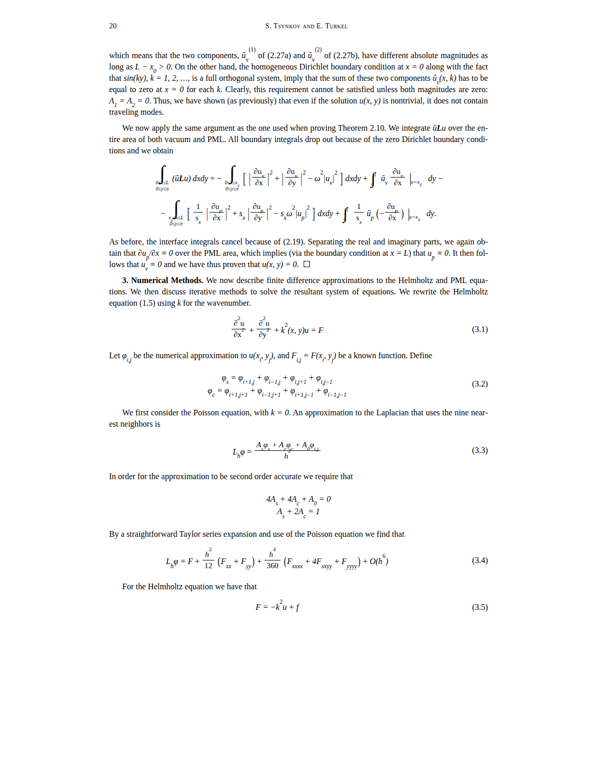20 S. Tsynkov and E. Turkel
which means that the two components, ûv(1) of (2.27a) and ûv(2) of (2.27b), have different absolute magnitudes as long as L − x0 > 0. On the other hand, the homogeneous Dirichlet boundary condition at x = 0 along with the fact that sin(ky), k = 1, 2, …, is a full orthogonal system, imply that the sum of these two components ûv(x, k) has to be equal to zero at x = 0 for each k. Clearly, this requirement cannot be satisfied unless both magnitudes are zero: A1 = A2 = 0. Thus, we have shown (as previously) that even if the solution u(x, y) is nontrivial, it does not contain traveling modes.
We now apply the same argument as the one used when proving Theorem 2.10. We integrate ūLu over the entire area of both vacuum and PML. All boundary integrals drop out because of the zero Dirichlet boundary conditions and we obtain
∫ 0≤x≤L 0≤y≤π (ūLu) dxdy = − ∫ 0≤x≤x0 0≤y≤π [ |∂uv∂x|2 + |∂uv∂y|2 − ω2|uv|2 ] dxdy + π∫0 ūv ∂uv∂x x=x0 dy −
− ∫ x0≤x≤L 0≤y≤π [ 1 sx |∂up∂x|2 + sx |∂up∂y|2 − sxω2|up|2 ] dxdy + π∫0 1 sx ūp (−∂up∂x) x=x0 dy.
As before, the interface integrals cancel because of (2.19). Separating the real and imaginary parts, we again obtain that ∂up/∂x ≡ 0 over the PML area, which implies (via the boundary condition at x = L) that up ≡ 0. It then follows that uv ≡ 0 and we have thus proven that u(x, y) = 0.
3. Numerical Methods. We now describe finite difference approximations to the Helmholtz and PML equations. We then discuss iterative methods to solve the resultant system of equations. We rewrite the Helmholtz equation (1.5) using k for the wavenumber.
∂2u∂x2 + ∂2u∂y2 + k2(x, y)u = F
(3.1)
Let φi,j be the numerical approximation to u(xi, yj), and Fi,j = F(xi, yj) be a known function. Define
φs = φi+1,j + φi−1,j + φi,j+1 + φi,j−1
φc = φi+1,j+1 + φi−1,j+1 + φi+1,j−1 + φi−1,j−1
(3.2)
We first consider the Poisson equation, with k = 0. An approximation to the Laplacian that uses the nine nearest neighbors is
Lhφ = Asφs + Acφc + A0φi,j h2
(3.3)
In order for the approximation to be second order accurate we require that
4As + 4Ac + A0 = 0
As + 2Ac = 1
By a straightforward Taylor series expansion and use of the Poisson equation we find that
Lhφ = F + h212 (Fxx + Fyy) + h4360 (Fxxxx + 4Fxxyy + Fyyyy) + O(h6)
(3.4)
For the Helmholtz equation we have that
F = −k2u + f
(3.5)